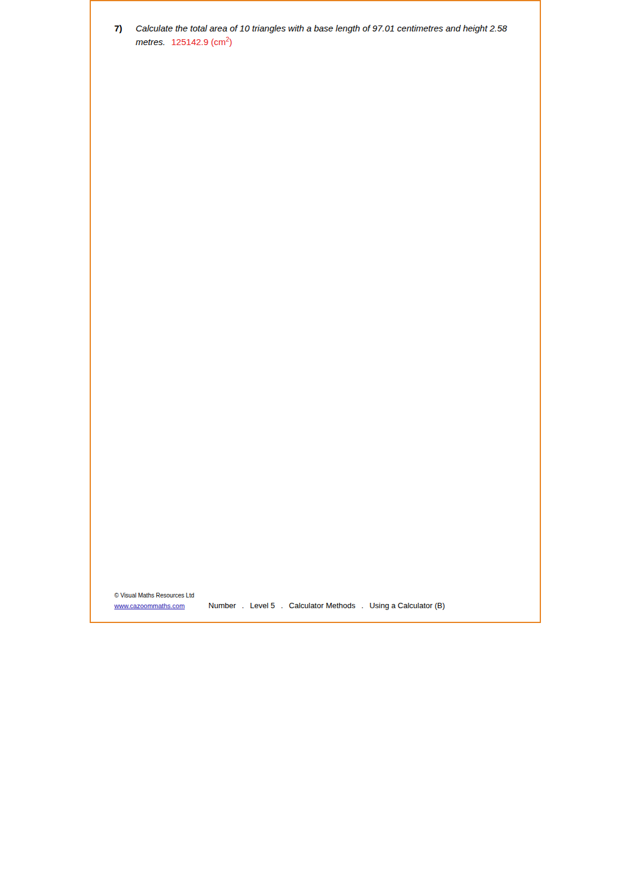7) Calculate the total area of 10 triangles with a base length of 97.01 centimetres and height 2.58 metres.125142.9 (cm2)
© Visual Maths Resources Ltd
www.cazoommaths.com Number. Level 5. Calculator Methods. Using a Calculator (B)